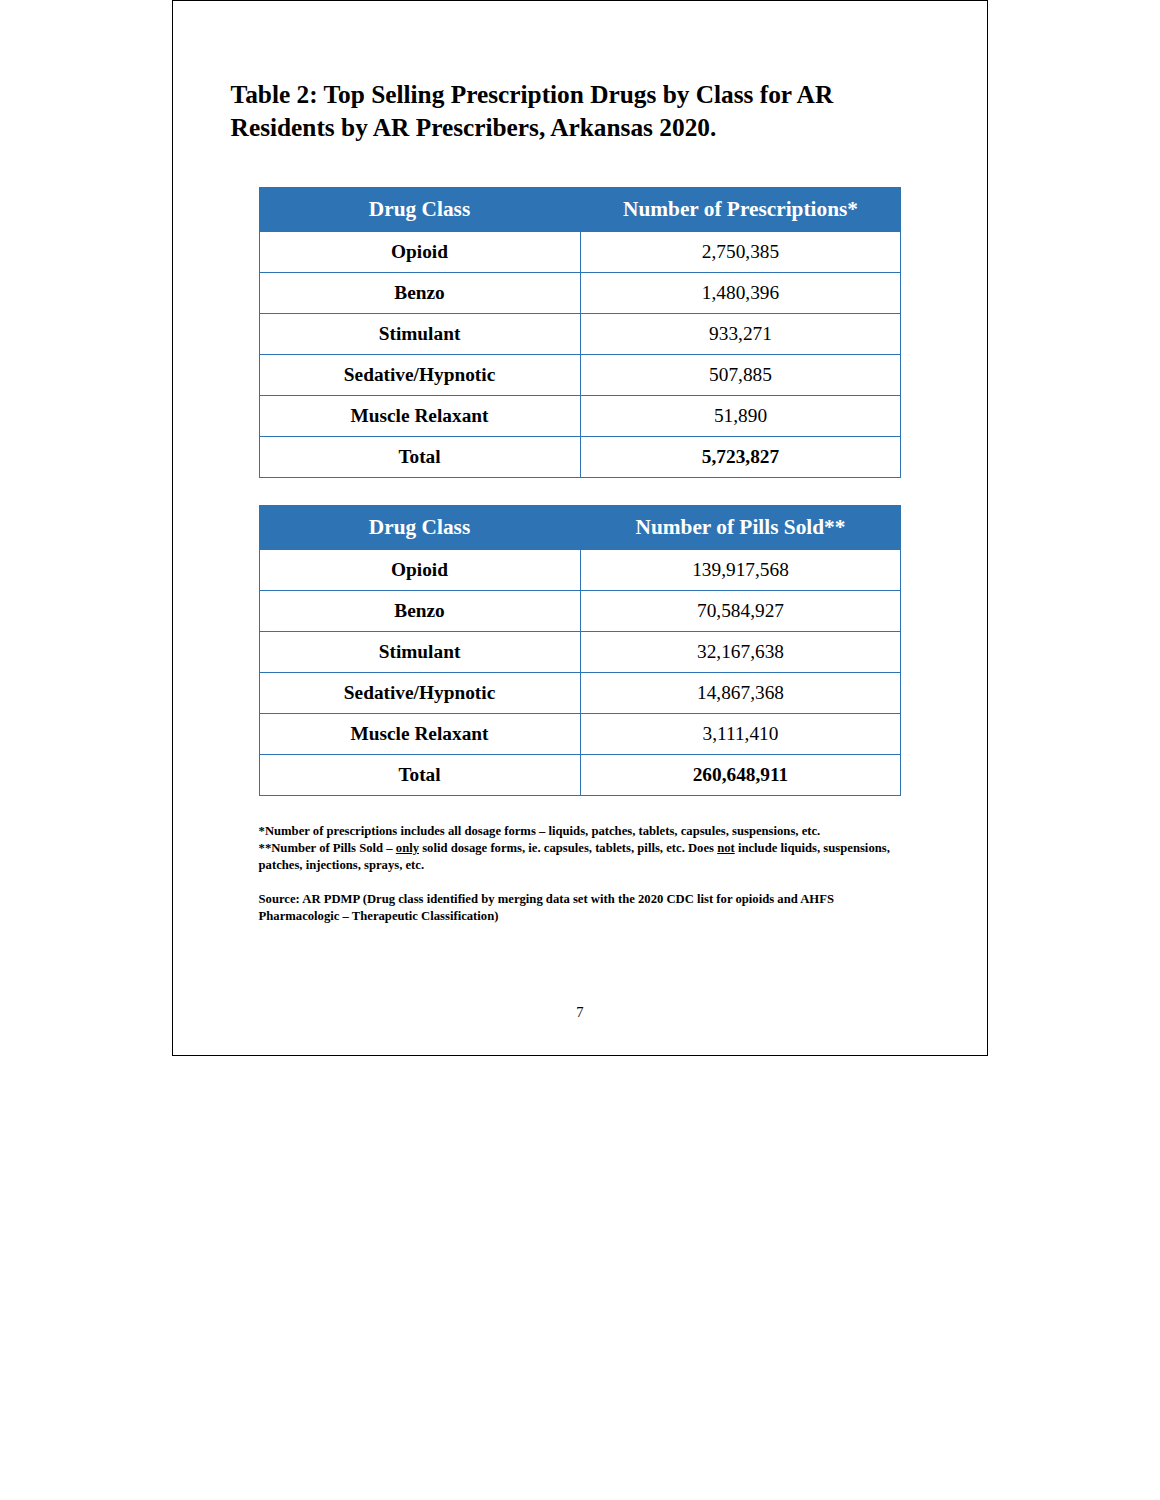Table 2: Top Selling Prescription Drugs by Class for AR Residents by AR Prescribers, Arkansas 2020.
| Drug Class | Number of Prescriptions* |
| --- | --- |
| Opioid | 2,750,385 |
| Benzo | 1,480,396 |
| Stimulant | 933,271 |
| Sedative/Hypnotic | 507,885 |
| Muscle Relaxant | 51,890 |
| Total | 5,723,827 |
| Drug Class | Number of Pills Sold** |
| --- | --- |
| Opioid | 139,917,568 |
| Benzo | 70,584,927 |
| Stimulant | 32,167,638 |
| Sedative/Hypnotic | 14,867,368 |
| Muscle Relaxant | 3,111,410 |
| Total | 260,648,911 |
*Number of prescriptions includes all dosage forms – liquids, patches, tablets, capsules, suspensions, etc.
**Number of Pills Sold – only solid dosage forms, ie. capsules, tablets, pills, etc. Does not include liquids, suspensions, patches, injections, sprays, etc.
Source: AR PDMP (Drug class identified by merging data set with the 2020 CDC list for opioids and AHFS Pharmacologic – Therapeutic Classification)
7